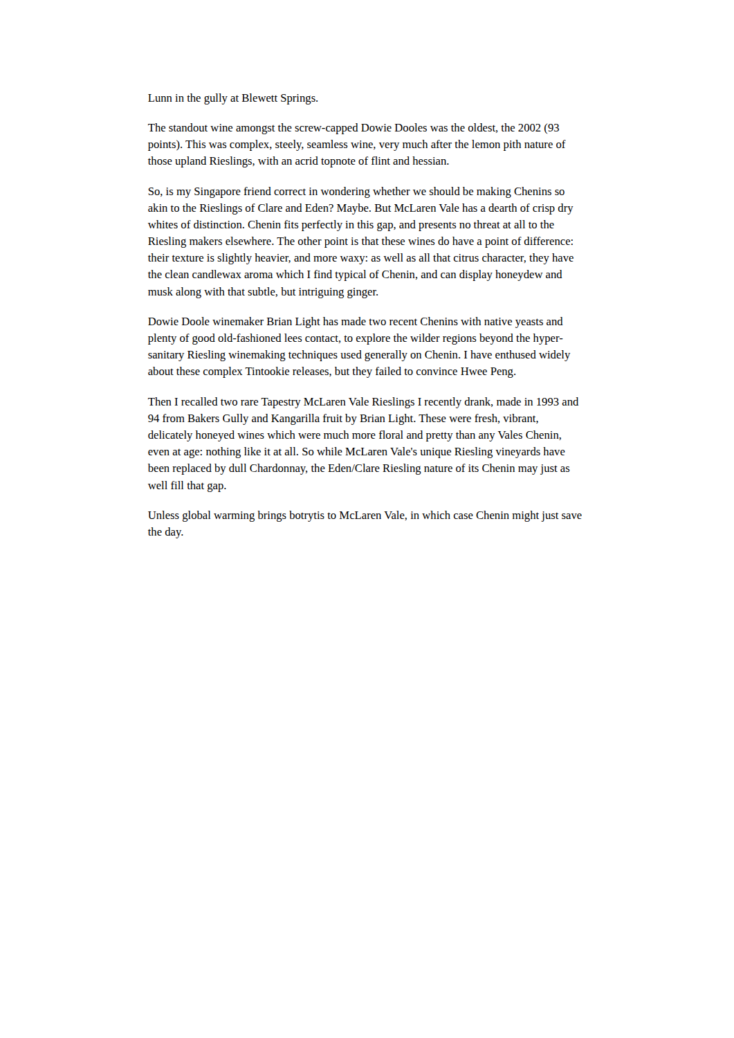Lunn in the gully at Blewett Springs.
The standout wine amongst the screw-capped Dowie Dooles was the oldest, the 2002 (93 points). This was complex, steely, seamless wine, very much after the lemon pith nature of those upland Rieslings, with an acrid topnote of flint and hessian.
So, is my Singapore friend correct in wondering whether we should be making Chenins so akin to the Rieslings of Clare and Eden? Maybe. But McLaren Vale has a dearth of crisp dry whites of distinction. Chenin fits perfectly in this gap, and presents no threat at all to the Riesling makers elsewhere. The other point is that these wines do have a point of difference: their texture is slightly heavier, and more waxy: as well as all that citrus character, they have the clean candlewax aroma which I find typical of Chenin, and can display honeydew and musk along with that subtle, but intriguing ginger.
Dowie Doole winemaker Brian Light has made two recent Chenins with native yeasts and plenty of good old-fashioned lees contact, to explore the wilder regions beyond the hyper-sanitary Riesling winemaking techniques used generally on Chenin. I have enthused widely about these complex Tintookie releases, but they failed to convince Hwee Peng.
Then I recalled two rare Tapestry McLaren Vale Rieslings I recently drank, made in 1993 and 94 from Bakers Gully and Kangarilla fruit by Brian Light. These were fresh, vibrant, delicately honeyed wines which were much more floral and pretty than any Vales Chenin, even at age: nothing like it at all. So while McLaren Vale's unique Riesling vineyards have been replaced by dull Chardonnay, the Eden/Clare Riesling nature of its Chenin may just as well fill that gap.
Unless global warming brings botrytis to McLaren Vale, in which case Chenin might just save the day.